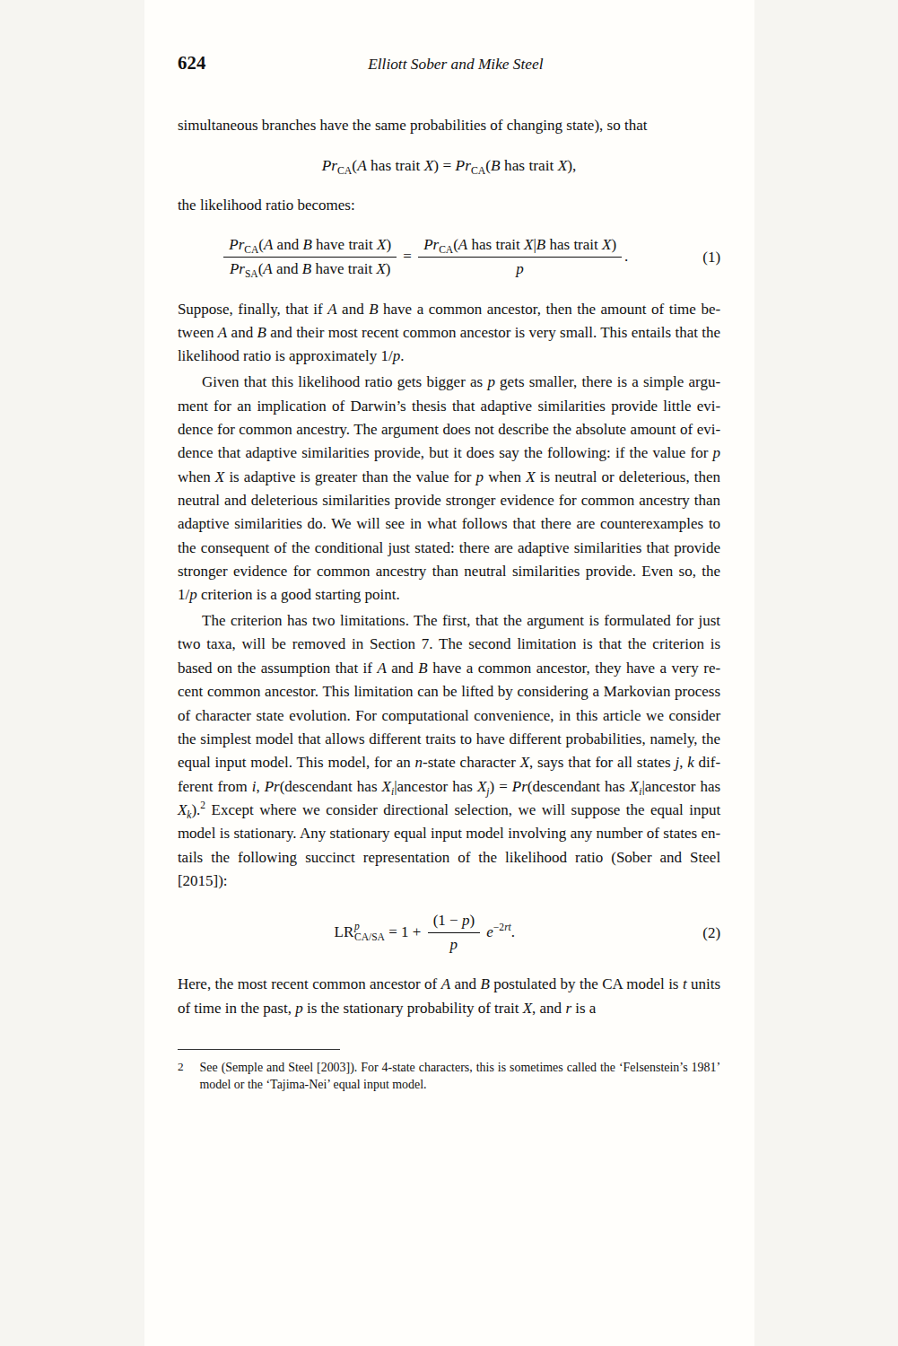624 Elliott Sober and Mike Steel
simultaneous branches have the same probabilities of changing state), so that
PrCA(A has trait X) = PrCA(B has trait X),
the likelihood ratio becomes:
PrCA(A and B have trait X) PrSA(A and B have trait X) = PrCA(A has trait X|B has trait X) p .
(1)
Suppose, finally, that if A and B have a common ancestor, then the amount of time between A and B and their most recent common ancestor is very small. This entails that the likelihood ratio is approximately 1/p.
Given that this likelihood ratio gets bigger as p gets smaller, there is a simple argument for an implication of Darwin’s thesis that adaptive similarities provide little evidence for common ancestry. The argument does not describe the absolute amount of evidence that adaptive similarities provide, but it does say the following: if the value for p when X is adaptive is greater than the value for p when X is neutral or deleterious, then neutral and deleterious similarities provide stronger evidence for common ancestry than adaptive similarities do. We will see in what follows that there are counterexamples to the consequent of the conditional just stated: there are adaptive similarities that provide stronger evidence for common ancestry than neutral similarities provide. Even so, the 1/p criterion is a good starting point.
The criterion has two limitations. The first, that the argument is formulated for just two taxa, will be removed in Section 7. The second limitation is that the criterion is based on the assumption that if A and B have a common ancestor, they have a very recent common ancestor. This limitation can be lifted by considering a Markovian process of character state evolution. For computational convenience, in this article we consider the simplest model that allows different traits to have different probabilities, namely, the equal input model. This model, for an n-state character X, says that for all states j, k different from i, Pr(descendant has Xi|ancestor has Xj) = Pr(descendant has Xi|ancestor has Xk).2 Except where we consider directional selection, we will suppose the equal input model is stationary. Any stationary equal input model involving any number of states entails the following succinct representation of the likelihood ratio (Sober and Steel [2015]):
LRpCA/SA = 1 + (1 − p) p e−2rt.
(2)
Here, the most recent common ancestor of A and B postulated by the CA model is t units of time in the past, p is the stationary probability of trait X, and r is a
2 See (Semple and Steel [2003]). For 4-state characters, this is sometimes called the ‘Felsenstein’s 1981’ model or the ‘Tajima-Nei’ equal input model.